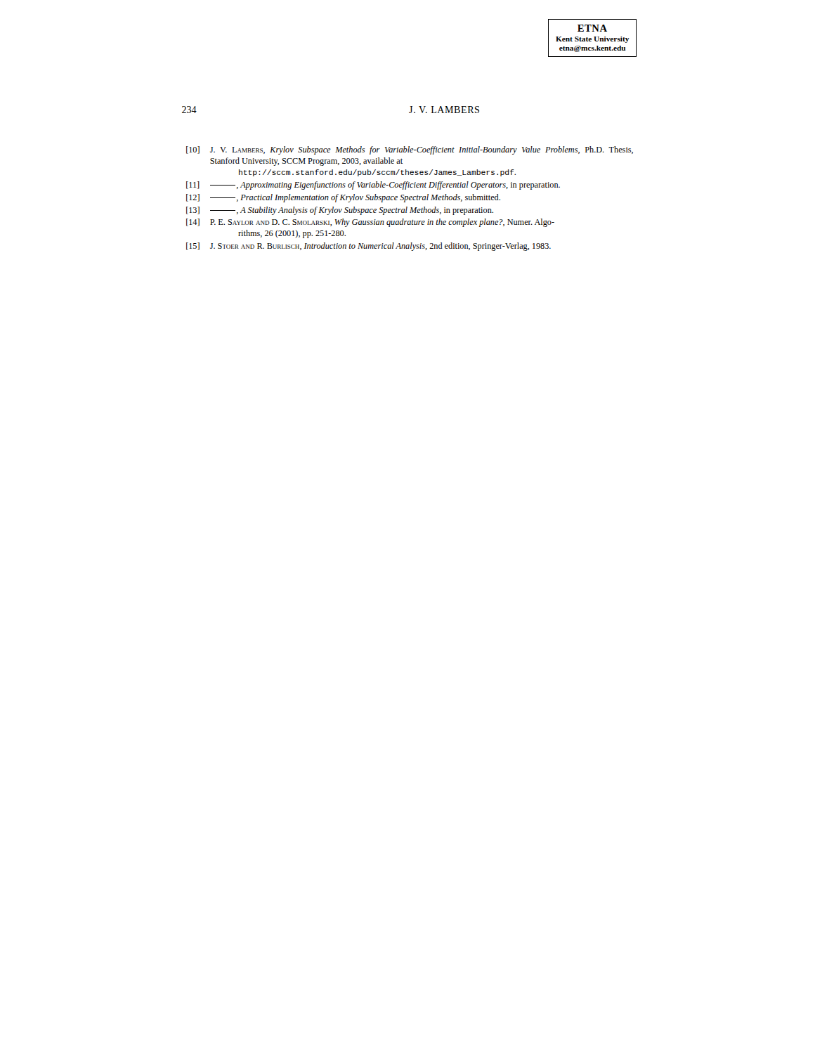ETNA
Kent State University
etna@mcs.kent.edu
234
J. V. LAMBERS
[10] J. V. Lambers, Krylov Subspace Methods for Variable-Coefficient Initial-Boundary Value Problems, Ph.D. Thesis, Stanford University, SCCM Program, 2003, available at http://sccm.stanford.edu/pub/sccm/theses/James_Lambers.pdf.
[11] , Approximating Eigenfunctions of Variable-Coefficient Differential Operators, in preparation.
[12] , Practical Implementation of Krylov Subspace Spectral Methods, submitted.
[13] , A Stability Analysis of Krylov Subspace Spectral Methods, in preparation.
[14] P. E. Saylor and D. C. Smolarski, Why Gaussian quadrature in the complex plane?, Numer. Algo- rithms, 26 (2001), pp. 251-280.
[15] J. Stoer and R. Burlisch, Introduction to Numerical Analysis, 2nd edition, Springer-Verlag, 1983.